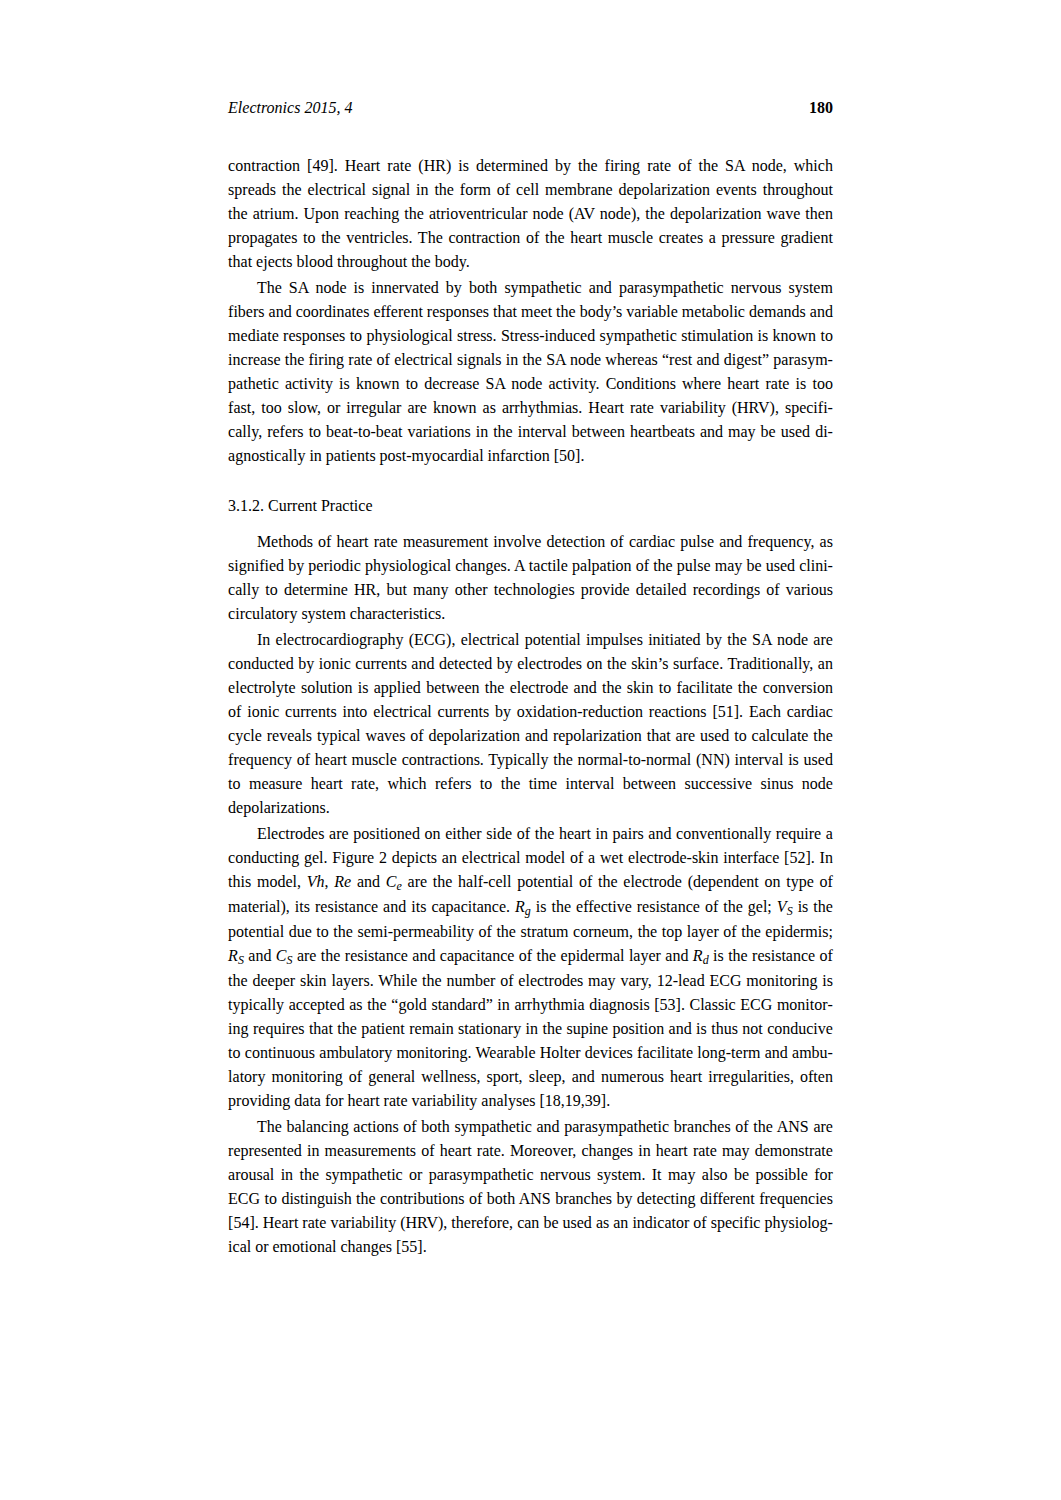Electronics 2015, 4 180
contraction [49]. Heart rate (HR) is determined by the firing rate of the SA node, which spreads the electrical signal in the form of cell membrane depolarization events throughout the atrium. Upon reaching the atrioventricular node (AV node), the depolarization wave then propagates to the ventricles. The contraction of the heart muscle creates a pressure gradient that ejects blood throughout the body.
The SA node is innervated by both sympathetic and parasympathetic nervous system fibers and coordinates efferent responses that meet the body’s variable metabolic demands and mediate responses to physiological stress. Stress-induced sympathetic stimulation is known to increase the firing rate of electrical signals in the SA node whereas “rest and digest” parasympathetic activity is known to decrease SA node activity. Conditions where heart rate is too fast, too slow, or irregular are known as arrhythmias. Heart rate variability (HRV), specifically, refers to beat-to-beat variations in the interval between heartbeats and may be used diagnostically in patients post-myocardial infarction [50].
3.1.2. Current Practice
Methods of heart rate measurement involve detection of cardiac pulse and frequency, as signified by periodic physiological changes. A tactile palpation of the pulse may be used clinically to determine HR, but many other technologies provide detailed recordings of various circulatory system characteristics.
In electrocardiography (ECG), electrical potential impulses initiated by the SA node are conducted by ionic currents and detected by electrodes on the skin’s surface. Traditionally, an electrolyte solution is applied between the electrode and the skin to facilitate the conversion of ionic currents into electrical currents by oxidation-reduction reactions [51]. Each cardiac cycle reveals typical waves of depolarization and repolarization that are used to calculate the frequency of heart muscle contractions. Typically the normal-to-normal (NN) interval is used to measure heart rate, which refers to the time interval between successive sinus node depolarizations.
Electrodes are positioned on either side of the heart in pairs and conventionally require a conducting gel. Figure 2 depicts an electrical model of a wet electrode-skin interface [52]. In this model, Vh, Re and Ce are the half-cell potential of the electrode (dependent on type of material), its resistance and its capacitance. Rg is the effective resistance of the gel; VS is the potential due to the semi-permeability of the stratum corneum, the top layer of the epidermis; RS and CS are the resistance and capacitance of the epidermal layer and Rd is the resistance of the deeper skin layers. While the number of electrodes may vary, 12-lead ECG monitoring is typically accepted as the “gold standard” in arrhythmia diagnosis [53]. Classic ECG monitoring requires that the patient remain stationary in the supine position and is thus not conducive to continuous ambulatory monitoring. Wearable Holter devices facilitate long-term and ambulatory monitoring of general wellness, sport, sleep, and numerous heart irregularities, often providing data for heart rate variability analyses [18,19,39].
The balancing actions of both sympathetic and parasympathetic branches of the ANS are represented in measurements of heart rate. Moreover, changes in heart rate may demonstrate arousal in the sympathetic or parasympathetic nervous system. It may also be possible for ECG to distinguish the contributions of both ANS branches by detecting different frequencies [54]. Heart rate variability (HRV), therefore, can be used as an indicator of specific physiological or emotional changes [55].